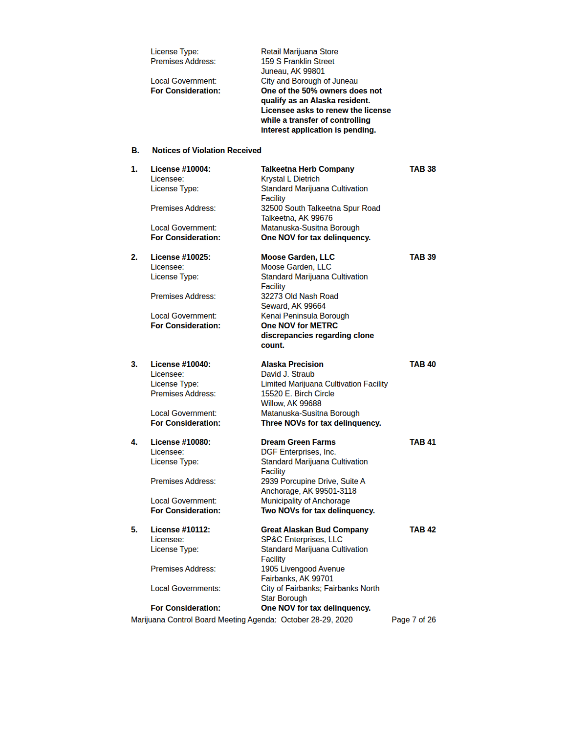| | License Type: | Retail Marijuana Store | |
| | Premises Address: | 159 S Franklin Street | |
| | | Juneau, AK 99801 | |
| | Local Government: | City and Borough of Juneau | |
| | For Consideration: | One of the 50% owners does not qualify as an Alaska resident. Licensee asks to renew the license while a transfer of controlling interest application is pending. | |
| B. | Notices of Violation Received |
| 1. | License #10004: | Talkeetna Herb Company | TAB 38 |
| | Licensee: | Krystal L Dietrich | |
| | License Type: | Standard Marijuana Cultivation Facility | |
| | Premises Address: | 32500 South Talkeetna Spur Road | |
| | | Talkeetna, AK 99676 | |
| | Local Government: | Matanuska-Susitna Borough | |
| | For Consideration: | One NOV for tax delinquency. | |
| 2. | License #10025: | Moose Garden, LLC | TAB 39 |
| | Licensee: | Moose Garden, LLC | |
| | License Type: | Standard Marijuana Cultivation Facility | |
| | Premises Address: | 32273 Old Nash Road | |
| | | Seward, AK 99664 | |
| | Local Government: | Kenai Peninsula Borough | |
| | For Consideration: | One NOV for METRC discrepancies regarding clone count. | |
| 3. | License #10040: | Alaska Precision | TAB 40 |
| | Licensee: | David J. Straub | |
| | License Type: | Limited Marijuana Cultivation Facility | |
| | Premises Address: | 15520 E. Birch Circle | |
| | | Willow, AK 99688 | |
| | Local Government: | Matanuska-Susitna Borough | |
| | For Consideration: | Three NOVs for tax delinquency. | |
| 4. | License #10080: | Dream Green Farms | TAB 41 |
| | Licensee: | DGF Enterprises, Inc. | |
| | License Type: | Standard Marijuana Cultivation Facility | |
| | Premises Address: | 2939 Porcupine Drive, Suite A | |
| | | Anchorage, AK 99501-3118 | |
| | Local Government: | Municipality of Anchorage | |
| | For Consideration: | Two NOVs for tax delinquency. | |
| 5. | License #10112: | Great Alaskan Bud Company | TAB 42 |
| | Licensee: | SP&C Enterprises, LLC | |
| | License Type: | Standard Marijuana Cultivation Facility | |
| | Premises Address: | 1905 Livengood Avenue | |
| | | Fairbanks, AK 99701 | |
| | Local Governments: | City of Fairbanks; Fairbanks North Star Borough | |
| | For Consideration: | One NOV for tax delinquency. | |
Marijuana Control Board Meeting Agenda: October 28-29, 2020 Page 7 of 26